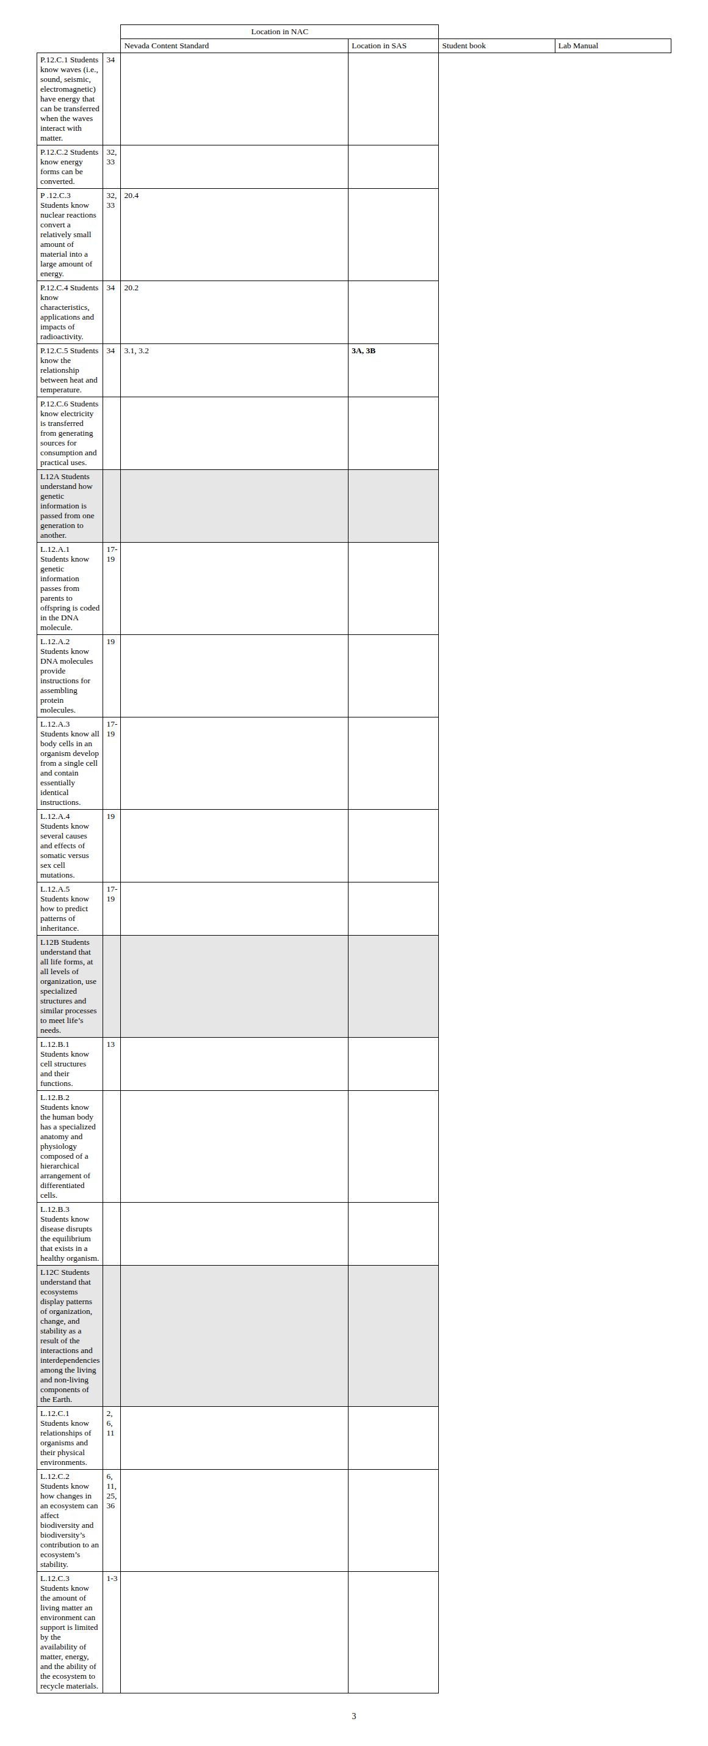| | | Location in NAC |
| --- | --- | --- |
| Nevada Content Standard | Location in SAS | Student book | Lab Manual |
| P.12.C.1 Students know waves (i.e., sound, seismic, electromagnetic) have energy that can be transferred when the waves interact with matter. | 34 | | |
| P.12.C.2 Students know energy forms can be converted. | 32, 33 | | |
| P .12.C.3 Students know nuclear reactions convert a relatively small amount of material into a large amount of energy. | 32, 33 | 20.4 | |
| P.12.C.4 Students know characteristics, applications and impacts of radioactivity. | 34 | 20.2 | |
| P.12.C.5 Students know the relationship between heat and temperature. | 34 | 3.1, 3.2 | 3A, 3B |
| P.12.C.6 Students know electricity is transferred from generating sources for consumption and practical uses. | | | |
| L12A Students understand how genetic information is passed from one generation to another. | | | |
| L.12.A.1 Students know genetic information passes from parents to offspring is coded in the DNA molecule. | 17-19 | | |
| L.12.A.2 Students know DNA molecules provide instructions for assembling protein molecules. | 19 | | |
| L.12.A.3 Students know all body cells in an organism develop from a single cell and contain essentially identical instructions. | 17-19 | | |
| L.12.A.4 Students know several causes and effects of somatic versus sex cell mutations. | 19 | | |
| L.12.A.5 Students know how to predict patterns of inheritance. | 17-19 | | |
| L12B Students understand that all life forms, at all levels of organization, use specialized structures and similar processes to meet life’s needs. | | | |
| L.12.B.1 Students know cell structures and their functions. | 13 | | |
| L.12.B.2 Students know the human body has a specialized anatomy and physiology composed of a hierarchical arrangement of differentiated cells. | | | |
| L.12.B.3 Students know disease disrupts the equilibrium that exists in a healthy organism. | | | |
| L12C Students understand that ecosystems display patterns of organization, change, and stability as a result of the interactions and interdependencies among the living and non-living components of the Earth. | | | |
| L.12.C.1 Students know relationships of organisms and their physical environments. | 2, 6, 11 | | |
| L.12.C.2 Students know how changes in an ecosystem can affect biodiversity and biodiversity’s contribution to an ecosystem’s stability. | 6, 11, 25, 36 | | |
| L.12.C.3 Students know the amount of living matter an environment can support is limited by the availability of matter, energy, and the ability of the ecosystem to recycle materials. | 1-3 | | |
3